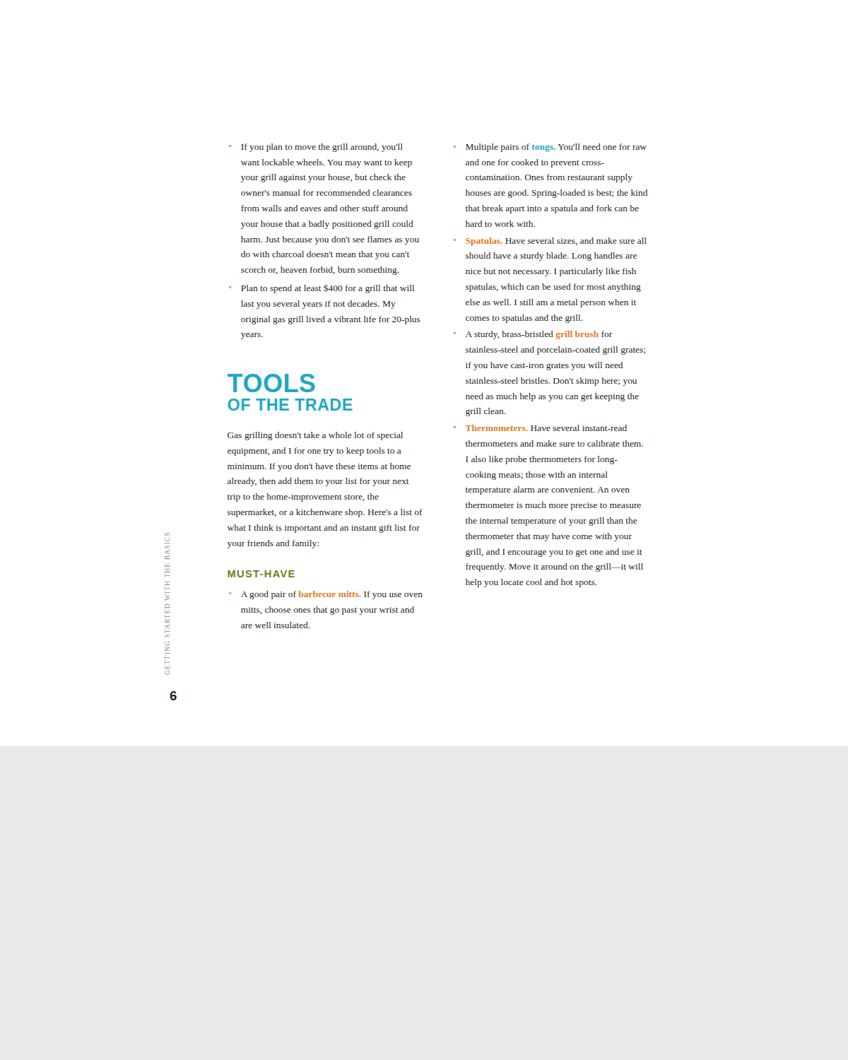Getting Started with the Basics
6
If you plan to move the grill around, you'll want lockable wheels. You may want to keep your grill against your house, but check the owner's manual for recommended clearances from walls and eaves and other stuff around your house that a badly positioned grill could harm. Just because you don't see flames as you do with charcoal doesn't mean that you can't scorch or, heaven forbid, burn something.
Plan to spend at least $400 for a grill that will last you several years if not decades. My original gas grill lived a vibrant life for 20-plus years.
Tools of the Trade
Gas grilling doesn't take a whole lot of special equipment, and I for one try to keep tools to a minimum. If you don't have these items at home already, then add them to your list for your next trip to the home-improvement store, the supermarket, or a kitchenware shop. Here's a list of what I think is important and an instant gift list for your friends and family:
Must-Have
A good pair of barbecue mitts. If you use oven mitts, choose ones that go past your wrist and are well insulated.
Multiple pairs of tongs. You'll need one for raw and one for cooked to prevent cross-contamination. Ones from restaurant supply houses are good. Spring-loaded is best; the kind that break apart into a spatula and fork can be hard to work with.
Spatulas. Have several sizes, and make sure all should have a sturdy blade. Long handles are nice but not necessary. I particularly like fish spatulas, which can be used for most anything else as well. I still am a metal person when it comes to spatulas and the grill.
A sturdy, brass-bristled grill brush for stainless-steel and porcelain-coated grill grates; if you have cast-iron grates you will need stainless-steel bristles. Don't skimp here; you need as much help as you can get keeping the grill clean.
Thermometers. Have several instant-read thermometers and make sure to calibrate them. I also like probe thermometers for long-cooking meats; those with an internal temperature alarm are convenient. An oven thermometer is much more precise to measure the internal temperature of your grill than the thermometer that may have come with your grill, and I encourage you to get one and use it frequently. Move it around on the grill—it will help you locate cool and hot spots.